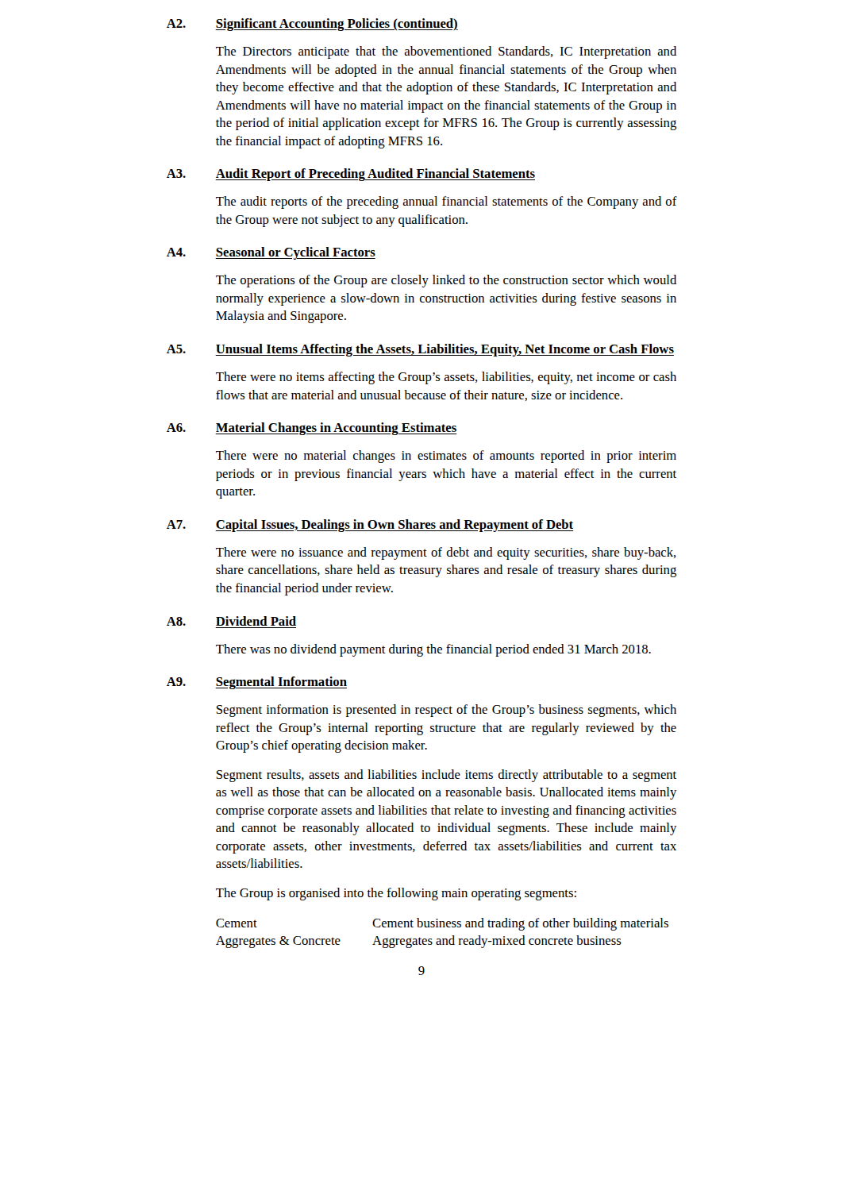A2.
Significant Accounting Policies (continued)
The Directors anticipate that the abovementioned Standards, IC Interpretation and Amendments will be adopted in the annual financial statements of the Group when they become effective and that the adoption of these Standards, IC Interpretation and Amendments will have no material impact on the financial statements of the Group in the period of initial application except for MFRS 16. The Group is currently assessing the financial impact of adopting MFRS 16.
A3.
Audit Report of Preceding Audited Financial Statements
The audit reports of the preceding annual financial statements of the Company and of the Group were not subject to any qualification.
A4.
Seasonal or Cyclical Factors
The operations of the Group are closely linked to the construction sector which would normally experience a slow-down in construction activities during festive seasons in Malaysia and Singapore.
A5.
Unusual Items Affecting the Assets, Liabilities, Equity, Net Income or Cash Flows
There were no items affecting the Group’s assets, liabilities, equity, net income or cash flows that are material and unusual because of their nature, size or incidence.
A6.
Material Changes in Accounting Estimates
There were no material changes in estimates of amounts reported in prior interim periods or in previous financial years which have a material effect in the current quarter.
A7.
Capital Issues, Dealings in Own Shares and Repayment of Debt
There were no issuance and repayment of debt and equity securities, share buy-back, share cancellations, share held as treasury shares and resale of treasury shares during the financial period under review.
A8.
Dividend Paid
There was no dividend payment during the financial period ended 31 March 2018.
A9.
Segmental Information
Segment information is presented in respect of the Group’s business segments, which reflect the Group’s internal reporting structure that are regularly reviewed by the Group’s chief operating decision maker.
Segment results, assets and liabilities include items directly attributable to a segment as well as those that can be allocated on a reasonable basis. Unallocated items mainly comprise corporate assets and liabilities that relate to investing and financing activities and cannot be reasonably allocated to individual segments. These include mainly corporate assets, other investments, deferred tax assets/liabilities and current tax assets/liabilities.
The Group is organised into the following main operating segments:
| Cement | Cement business and trading of other building materials |
| Aggregates & Concrete | Aggregates and ready-mixed concrete business |
9